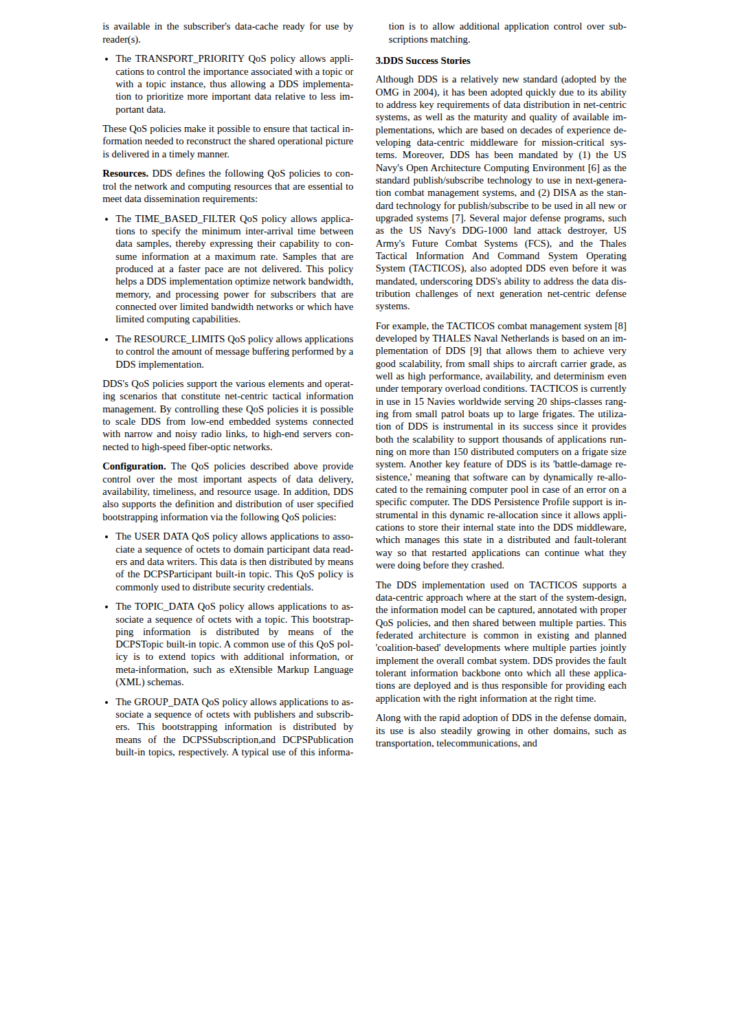is available in the subscriber's data-cache ready for use by reader(s).
The TRANSPORT_PRIORITY QoS policy allows applications to control the importance associated with a topic or with a topic instance, thus allowing a DDS implementation to prioritize more important data relative to less important data.
These QoS policies make it possible to ensure that tactical information needed to reconstruct the shared operational picture is delivered in a timely manner.
Resources. DDS defines the following QoS policies to control the network and computing resources that are essential to meet data dissemination requirements:
The TIME_BASED_FILTER QoS policy allows applications to specify the minimum inter-arrival time between data samples, thereby expressing their capability to consume information at a maximum rate. Samples that are produced at a faster pace are not delivered. This policy helps a DDS implementation optimize network bandwidth, memory, and processing power for subscribers that are connected over limited bandwidth networks or which have limited computing capabilities.
The RESOURCE_LIMITS QoS policy allows applications to control the amount of message buffering performed by a DDS implementation.
DDS's QoS policies support the various elements and operating scenarios that constitute net-centric tactical information management. By controlling these QoS policies it is possible to scale DDS from low-end embedded systems connected with narrow and noisy radio links, to high-end servers connected to high-speed fiber-optic networks.
Configuration. The QoS policies described above provide control over the most important aspects of data delivery, availability, timeliness, and resource usage. In addition, DDS also supports the definition and distribution of user specified bootstrapping information via the following QoS policies:
The USER DATA QoS policy allows applications to associate a sequence of octets to domain participant data readers and data writers. This data is then distributed by means of the DCPSParticipant built-in topic. This QoS policy is commonly used to distribute security credentials.
The TOPIC_DATA QoS policy allows applications to associate a sequence of octets with a topic. This bootstrapping information is distributed by means of the DCPSTopic built-in topic. A common use of this QoS policy is to extend topics with additional information, or meta-information, such as eXtensible Markup Language (XML) schemas.
The GROUP_DATA QoS policy allows applications to associate a sequence of octets with publishers and subscribers. This bootstrapping information is distributed by means of the DCPSSubscription,and DCPSPublication built-in topics, respectively. A typical use of this information is to allow additional application control over subscriptions matching.
3.DDS Success Stories
Although DDS is a relatively new standard (adopted by the OMG in 2004), it has been adopted quickly due to its ability to address key requirements of data distribution in net-centric systems, as well as the maturity and quality of available implementations, which are based on decades of experience developing data-centric middleware for mission-critical systems. Moreover, DDS has been mandated by (1) the US Navy's Open Architecture Computing Environment [6] as the standard publish/subscribe technology to use in next-generation combat management systems, and (2) DISA as the standard technology for publish/subscribe to be used in all new or upgraded systems [7]. Several major defense programs, such as the US Navy's DDG-1000 land attack destroyer, US Army's Future Combat Systems (FCS), and the Thales Tactical Information And Command System Operating System (TACTICOS), also adopted DDS even before it was mandated, underscoring DDS's ability to address the data distribution challenges of next generation net-centric defense systems.
For example, the TACTICOS combat management system [8] developed by THALES Naval Netherlands is based on an implementation of DDS [9] that allows them to achieve very good scalability, from small ships to aircraft carrier grade, as well as high performance, availability, and determinism even under temporary overload conditions. TACTICOS is currently in use in 15 Navies worldwide serving 20 ships-classes ranging from small patrol boats up to large frigates. The utilization of DDS is instrumental in its success since it provides both the scalability to support thousands of applications running on more than 150 distributed computers on a frigate size system. Another key feature of DDS is its 'battle-damage resistence,' meaning that software can by dynamically re-allocated to the remaining computer pool in case of an error on a specific computer. The DDS Persistence Profile support is instrumental in this dynamic re-allocation since it allows applications to store their internal state into the DDS middleware, which manages this state in a distributed and fault-tolerant way so that restarted applications can continue what they were doing before they crashed.
The DDS implementation used on TACTICOS supports a data-centric approach where at the start of the system-design, the information model can be captured, annotated with proper QoS policies, and then shared between multiple parties. This federated architecture is common in existing and planned 'coalition-based' developments where multiple parties jointly implement the overall combat system. DDS provides the fault tolerant information backbone onto which all these applications are deployed and is thus responsible for providing each application with the right information at the right time.
Along with the rapid adoption of DDS in the defense domain, its use is also steadily growing in other domains, such as transportation, telecommunications, and